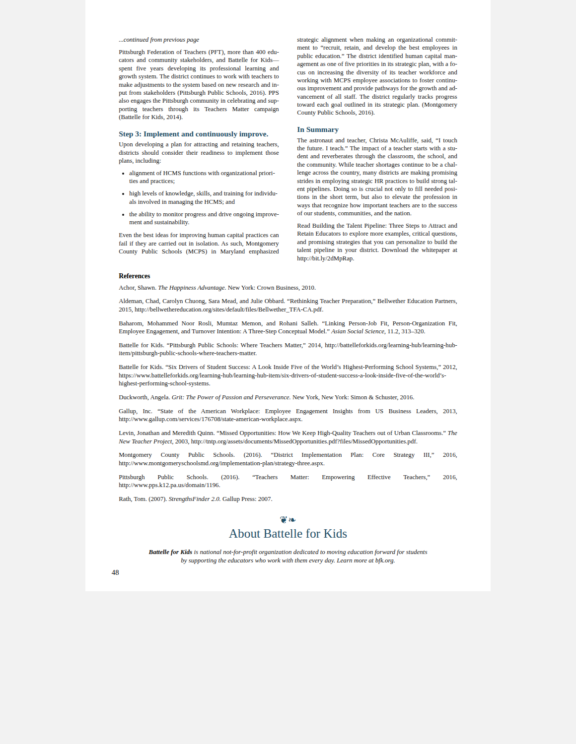...continued from previous page
Pittsburgh Federation of Teachers (PFT), more than 400 educators and community stakeholders, and Battelle for Kids—spent five years developing its professional learning and growth system. The district continues to work with teachers to make adjustments to the system based on new research and input from stakeholders (Pittsburgh Public Schools, 2016). PPS also engages the Pittsburgh community in celebrating and supporting teachers through its Teachers Matter campaign (Battelle for Kids, 2014).
Step 3: Implement and continuously improve.
Upon developing a plan for attracting and retaining teachers, districts should consider their readiness to implement those plans, including:
alignment of HCMS functions with organizational priorities and practices;
high levels of knowledge, skills, and training for individuals involved in managing the HCMS; and
the ability to monitor progress and drive ongoing improvement and sustainability.
Even the best ideas for improving human capital practices can fail if they are carried out in isolation. As such, Montgomery County Public Schools (MCPS) in Maryland emphasized strategic alignment when making an organizational commitment to “recruit, retain, and develop the best employees in public education.” The district identified human capital management as one of five priorities in its strategic plan, with a focus on increasing the diversity of its teacher workforce and working with MCPS employee associations to foster continuous improvement and provide pathways for the growth and advancement of all staff. The district regularly tracks progress toward each goal outlined in its strategic plan. (Montgomery County Public Schools, 2016).
In Summary
The astronaut and teacher, Christa McAuliffe, said, “I touch the future. I teach.” The impact of a teacher starts with a student and reverberates through the classroom, the school, and the community. While teacher shortages continue to be a challenge across the country, many districts are making promising strides in employing strategic HR practices to build strong talent pipelines. Doing so is crucial not only to fill needed positions in the short term, but also to elevate the profession in ways that recognize how important teachers are to the success of our students, communities, and the nation.
Read Building the Talent Pipeline: Three Steps to Attract and Retain Educators to explore more examples, critical questions, and promising strategies that you can personalize to build the talent pipeline in your district. Download the whitepaper at http://bit.ly/2dMpRap.
References
Achor, Shawn. The Happiness Advantage. New York: Crown Business, 2010.
Aldeman, Chad, Carolyn Chuong, Sara Mead, and Julie Obbard. “Rethinking Teacher Preparation,” Bellwether Education Partners, 2015, http://bellwethereducation.org/sites/default/files/Bellwether_TFA-CA.pdf.
Baharom, Mohammed Noor Rosli, Mumtaz Memon, and Rohani Salleh. “Linking Person-Job Fit, Person-Organization Fit, Employee Engagement, and Turnover Intention: A Three-Step Conceptual Model.” Asian Social Science, 11.2, 313–320.
Battelle for Kids. “Pittsburgh Public Schools: Where Teachers Matter,” 2014, http://battelleforkids.org/learning-hub/learning-hub-item/pittsburgh-public-schools-where-teachers-matter.
Battelle for Kids. “Six Drivers of Student Success: A Look Inside Five of the World’s Highest-Performing School Systems,” 2012, https://www.battelleforkids.org/learning-hub/learning-hub-item/six-drivers-of-student-success-a-look-inside-five-of-the-world’s-highest-performing-school-systems.
Duckworth, Angela. Grit: The Power of Passion and Perseverance. New York, New York: Simon & Schuster, 2016.
Gallup, Inc. “State of the American Workplace: Employee Engagement Insights from US Business Leaders, 2013, http://www.gallup.com/services/176708/state-american-workplace.aspx.
Levin, Jonathan and Meredith Quinn. “Missed Opportunities: How We Keep High-Quality Teachers out of Urban Classrooms.” The New Teacher Project, 2003, http://tntp.org/assets/documents/MissedOpportunities.pdf?files/MissedOpportunities.pdf.
Montgomery County Public Schools. (2016). “District Implementation Plan: Core Strategy III,” 2016, http://www.montgomeryschoolsmd.org/implementation-plan/strategy-three.aspx.
Pittsburgh Public Schools. (2016). “Teachers Matter: Empowering Effective Teachers,” 2016, http://www.pps.k12.pa.us/domain/1196.
Rath, Tom. (2007). StrengthsFinder 2.0. Gallup Press: 2007.
❦❧
About Battelle for Kids
Battelle for Kids is national not-for-profit organization dedicated to moving education forward for students by supporting the educators who work with them every day. Learn more at bfk.org.
48